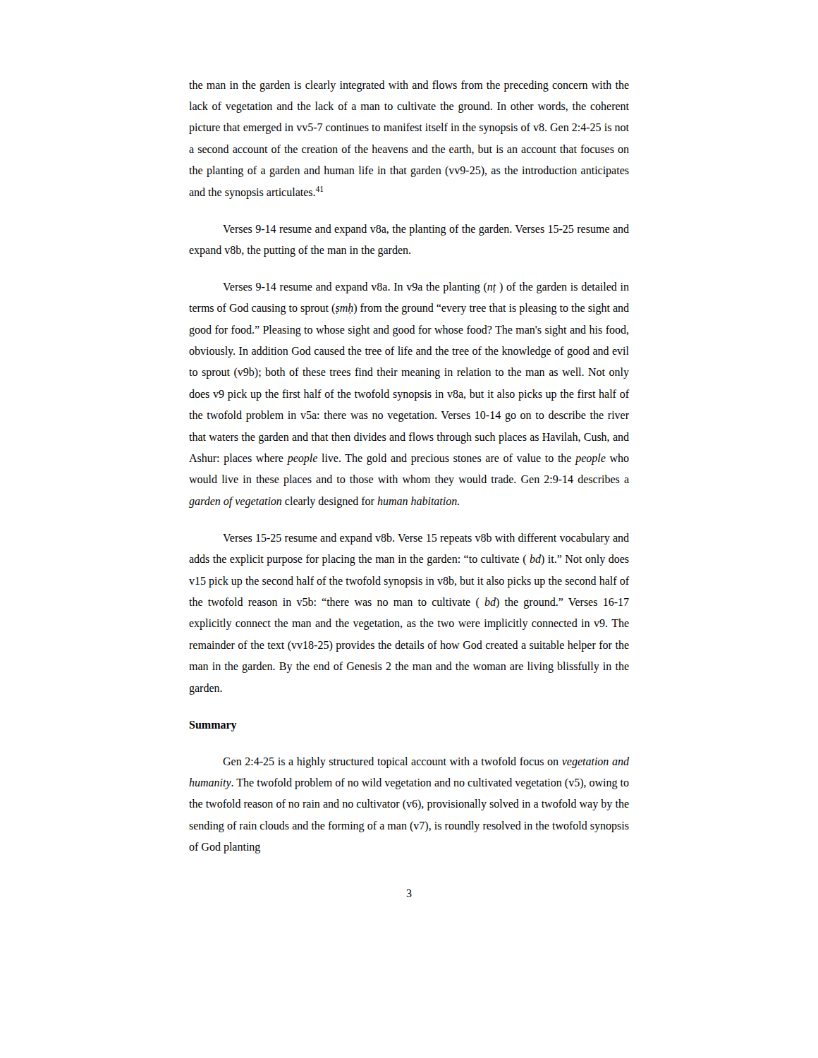the man in the garden is clearly integrated with and flows from the preceding concern with the lack of vegetation and the lack of a man to cultivate the ground. In other words, the coherent picture that emerged in vv5-7 continues to manifest itself in the synopsis of v8. Gen 2:4-25 is not a second account of the creation of the heavens and the earth, but is an account that focuses on the planting of a garden and human life in that garden (vv9-25), as the introduction anticipates and the synopsis articulates.41
Verses 9-14 resume and expand v8a, the planting of the garden. Verses 15-25 resume and expand v8b, the putting of the man in the garden.
Verses 9-14 resume and expand v8a. In v9a the planting (nṭ ) of the garden is detailed in terms of God causing to sprout (ṣmḥ) from the ground “every tree that is pleasing to the sight and good for food.” Pleasing to whose sight and good for whose food? The man's sight and his food, obviously. In addition God caused the tree of life and the tree of the knowledge of good and evil to sprout (v9b); both of these trees find their meaning in relation to the man as well. Not only does v9 pick up the first half of the twofold synopsis in v8a, but it also picks up the first half of the twofold problem in v5a: there was no vegetation. Verses 10-14 go on to describe the river that waters the garden and that then divides and flows through such places as Havilah, Cush, and Ashur: places where people live. The gold and precious stones are of value to the people who would live in these places and to those with whom they would trade. Gen 2:9-14 describes a garden of vegetation clearly designed for human habitation.
Verses 15-25 resume and expand v8b. Verse 15 repeats v8b with different vocabulary and adds the explicit purpose for placing the man in the garden: “to cultivate ( bd) it.” Not only does v15 pick up the second half of the twofold synopsis in v8b, but it also picks up the second half of the twofold reason in v5b: “there was no man to cultivate ( bd) the ground.” Verses 16-17 explicitly connect the man and the vegetation, as the two were implicitly connected in v9. The remainder of the text (vv18-25) provides the details of how God created a suitable helper for the man in the garden. By the end of Genesis 2 the man and the woman are living blissfully in the garden.
Summary
Gen 2:4-25 is a highly structured topical account with a twofold focus on vegetation and humanity. The twofold problem of no wild vegetation and no cultivated vegetation (v5), owing to the twofold reason of no rain and no cultivator (v6), provisionally solved in a twofold way by the sending of rain clouds and the forming of a man (v7), is roundly resolved in the twofold synopsis of God planting
3